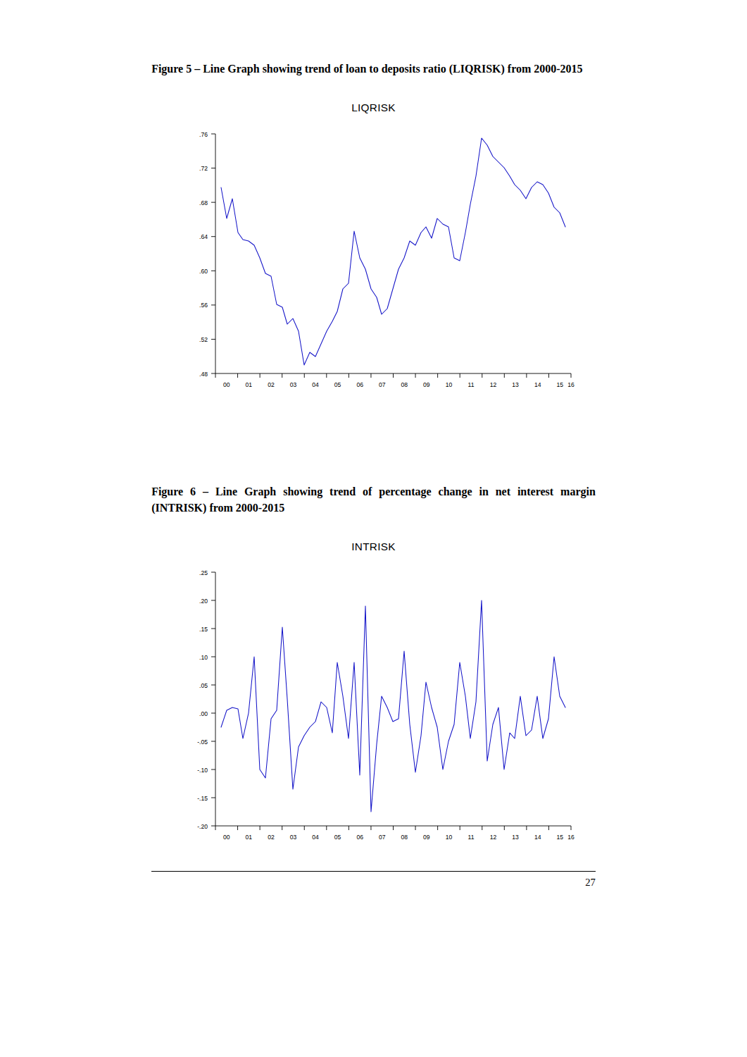Figure 5 – Line Graph showing trend of loan to deposits ratio (LIQRISK) from 2000-2015
LIQRISK
.76 .72 .68 .64 .60 .56 .52 .48 00 01 02 03 04 05 06 07 08 09 10 11 12 13 14 15 16
Figure 6 – Line Graph showing trend of percentage change in net interest margin (INTRISK) from 2000-2015
INTRISK
.25 .20 .15 .10 .05 .00 -.05 -.10 -.15 -.20 00 01 02 03 04 05 06 07 08 09 10 11 12 13 14 15 16
27